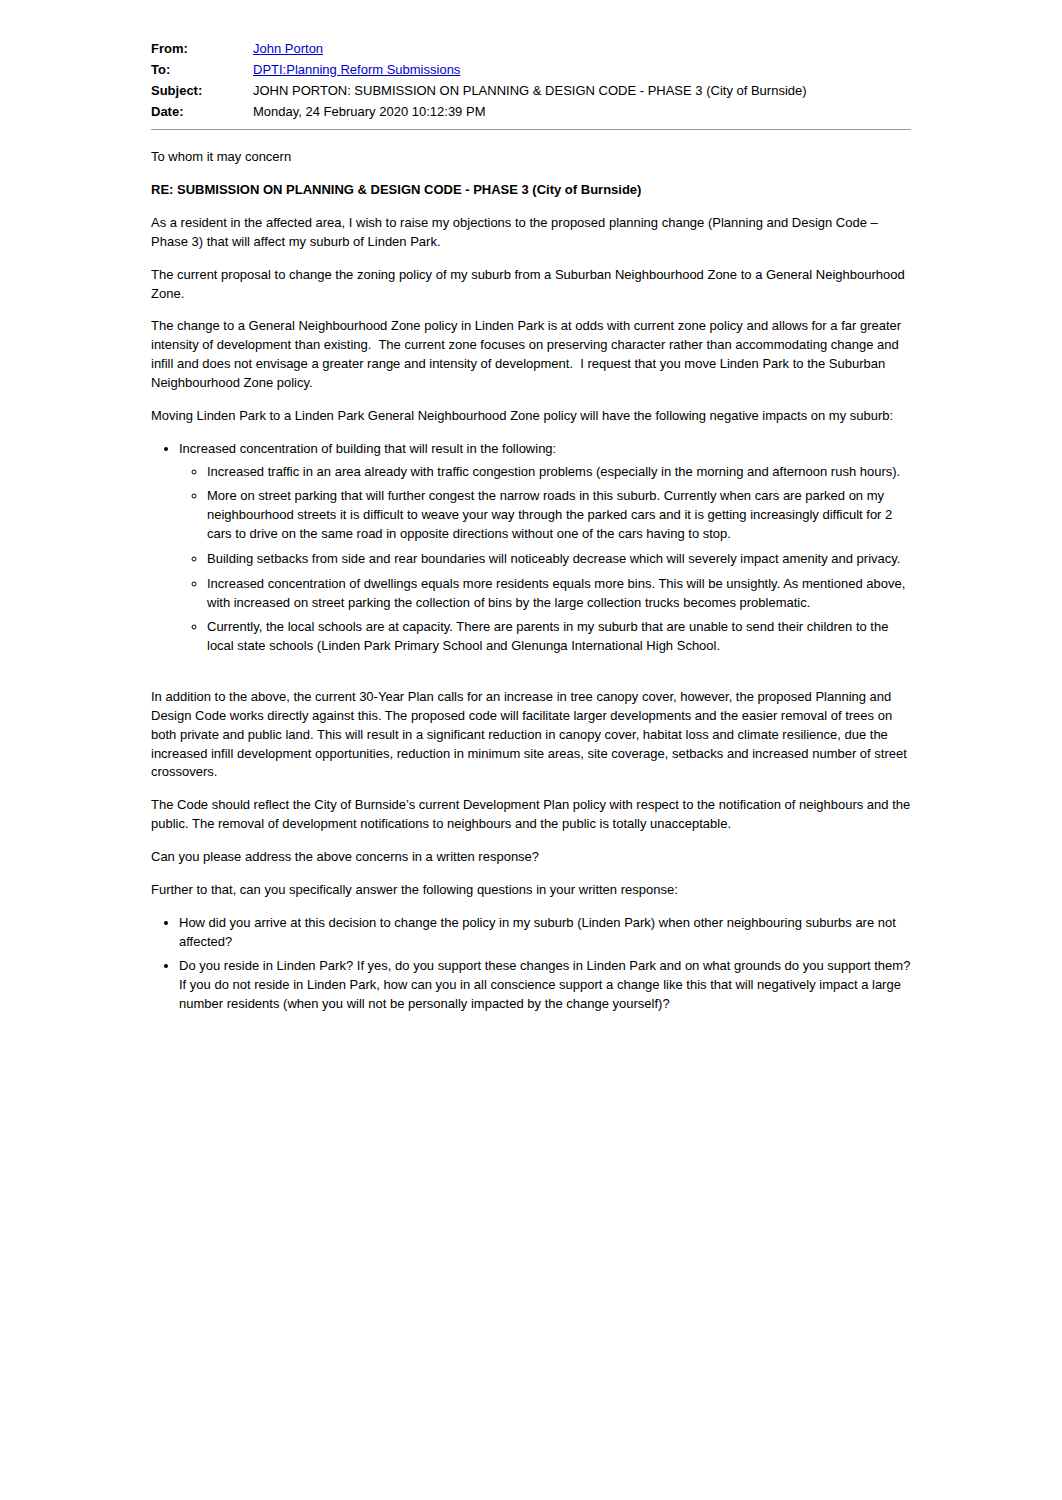| From: | John Porton |
| To: | DPTI:Planning Reform Submissions |
| Subject: | JOHN PORTON: SUBMISSION ON PLANNING & DESIGN CODE - PHASE 3 (City of Burnside) |
| Date: | Monday, 24 February 2020 10:12:39 PM |
To whom it may concern
RE: SUBMISSION ON PLANNING & DESIGN CODE - PHASE 3 (City of Burnside)
As a resident in the affected area, I wish to raise my objections to the proposed planning change (Planning and Design Code – Phase 3) that will affect my suburb of Linden Park.
The current proposal to change the zoning policy of my suburb from a Suburban Neighbourhood Zone to a General Neighbourhood Zone.
The change to a General Neighbourhood Zone policy in Linden Park is at odds with current zone policy and allows for a far greater intensity of development than existing. The current zone focuses on preserving character rather than accommodating change and infill and does not envisage a greater range and intensity of development. I request that you move Linden Park to the Suburban Neighbourhood Zone policy.
Moving Linden Park to a Linden Park General Neighbourhood Zone policy will have the following negative impacts on my suburb:
Increased concentration of building that will result in the following:
Increased traffic in an area already with traffic congestion problems (especially in the morning and afternoon rush hours).
More on street parking that will further congest the narrow roads in this suburb. Currently when cars are parked on my neighbourhood streets it is difficult to weave your way through the parked cars and it is getting increasingly difficult for 2 cars to drive on the same road in opposite directions without one of the cars having to stop.
Building setbacks from side and rear boundaries will noticeably decrease which will severely impact amenity and privacy.
Increased concentration of dwellings equals more residents equals more bins. This will be unsightly. As mentioned above, with increased on street parking the collection of bins by the large collection trucks becomes problematic.
Currently, the local schools are at capacity. There are parents in my suburb that are unable to send their children to the local state schools (Linden Park Primary School and Glenunga International High School.
In addition to the above, the current 30-Year Plan calls for an increase in tree canopy cover, however, the proposed Planning and Design Code works directly against this. The proposed code will facilitate larger developments and the easier removal of trees on both private and public land. This will result in a significant reduction in canopy cover, habitat loss and climate resilience, due the increased infill development opportunities, reduction in minimum site areas, site coverage, setbacks and increased number of street crossovers.
The Code should reflect the City of Burnside’s current Development Plan policy with respect to the notification of neighbours and the public. The removal of development notifications to neighbours and the public is totally unacceptable.
Can you please address the above concerns in a written response?
Further to that, can you specifically answer the following questions in your written response:
How did you arrive at this decision to change the policy in my suburb (Linden Park) when other neighbouring suburbs are not affected?
Do you reside in Linden Park? If yes, do you support these changes in Linden Park and on what grounds do you support them? If you do not reside in Linden Park, how can you in all conscience support a change like this that will negatively impact a large number residents (when you will not be personally impacted by the change yourself)?